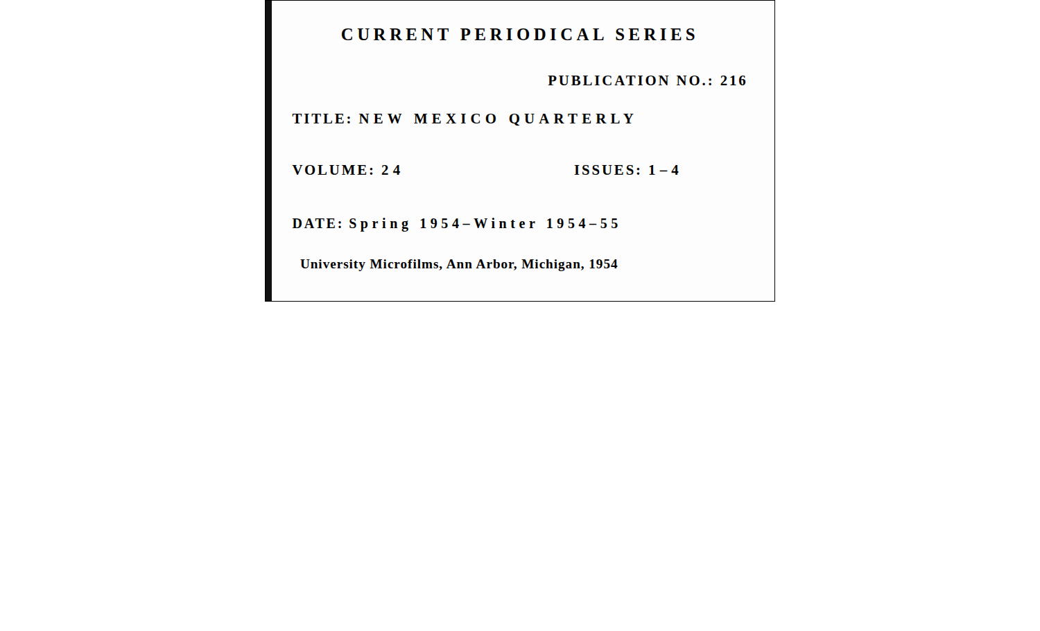Current Periodical Series
Publication No.: 216
Title: New Mexico Quarterly
Volume: 24
Issues: 1–4
Date: Spring 1954–Winter 1954–55
University Microfilms, Ann Arbor, Michigan, 1954